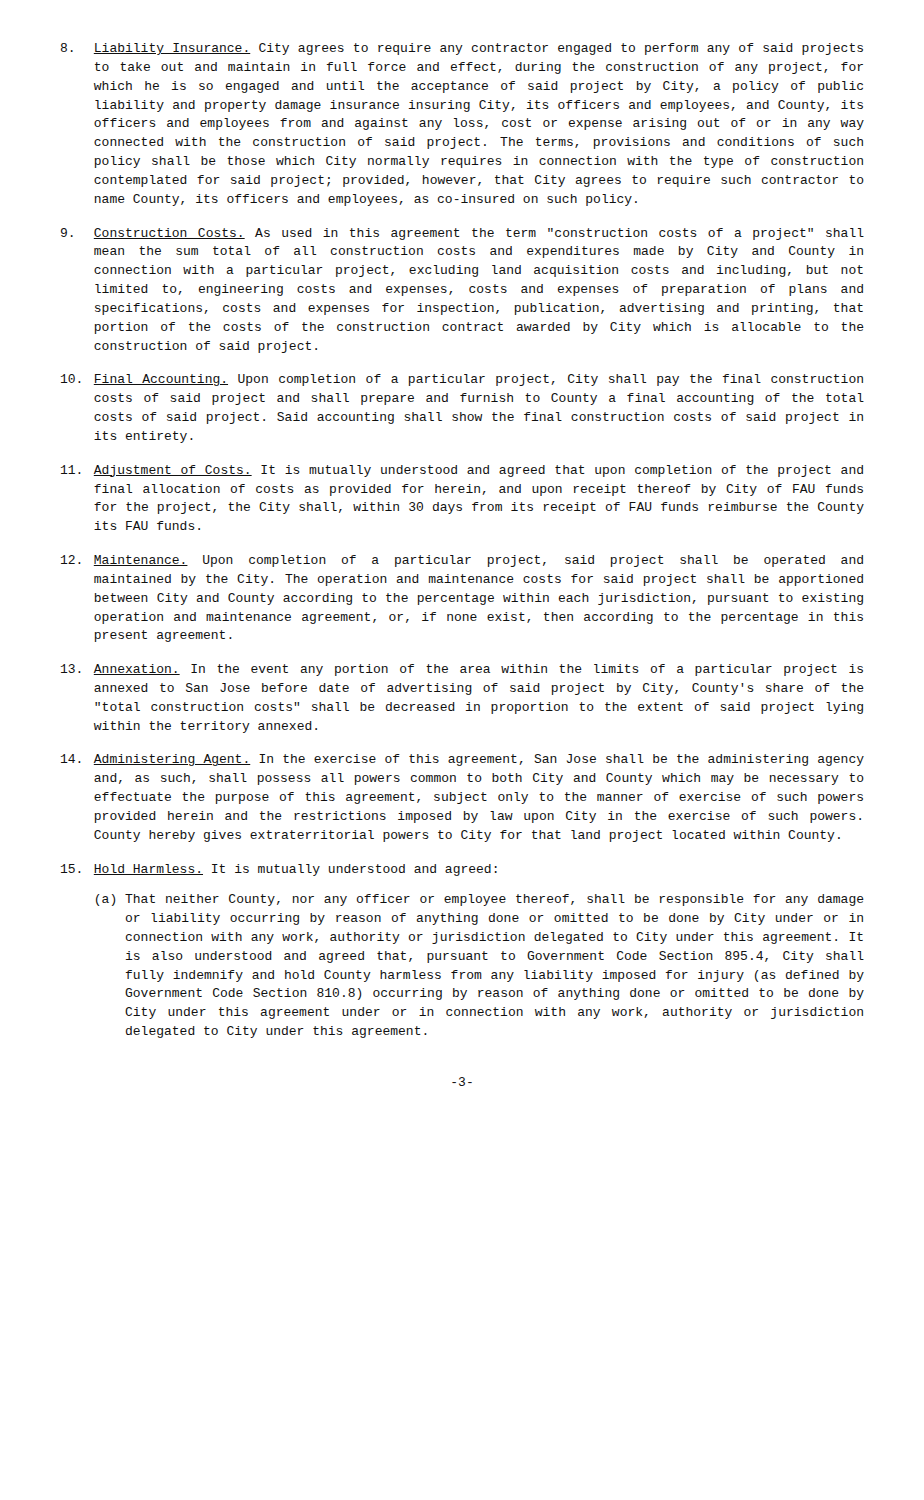8. Liability Insurance. City agrees to require any contractor engaged to perform any of said projects to take out and maintain in full force and effect, during the construction of any project, for which he is so engaged and until the acceptance of said project by City, a policy of public liability and property damage insurance insuring City, its officers and employees, and County, its officers and employees from and against any loss, cost or expense arising out of or in any way connected with the construction of said project. The terms, provisions and conditions of such policy shall be those which City normally requires in connection with the type of construction contemplated for said project; provided, however, that City agrees to require such contractor to name County, its officers and employees, as co-insured on such policy.
9. Construction Costs. As used in this agreement the term "construction costs of a project" shall mean the sum total of all construction costs and expenditures made by City and County in connection with a particular project, excluding land acquisition costs and including, but not limited to, engineering costs and expenses, costs and expenses of preparation of plans and specifications, costs and expenses for inspection, publication, advertising and printing, that portion of the costs of the construction contract awarded by City which is allocable to the construction of said project.
10. Final Accounting. Upon completion of a particular project, City shall pay the final construction costs of said project and shall prepare and furnish to County a final accounting of the total costs of said project. Said accounting shall show the final construction costs of said project in its entirety.
11. Adjustment of Costs. It is mutually understood and agreed that upon completion of the project and final allocation of costs as provided for herein, and upon receipt thereof by City of FAU funds for the project, the City shall, within 30 days from its receipt of FAU funds reimburse the County its FAU funds.
12. Maintenance. Upon completion of a particular project, said project shall be operated and maintained by the City. The operation and maintenance costs for said project shall be apportioned between City and County according to the percentage within each jurisdiction, pursuant to existing operation and maintenance agreement, or, if none exist, then according to the percentage in this present agreement.
13. Annexation. In the event any portion of the area within the limits of a particular project is annexed to San Jose before date of advertising of said project by City, County's share of the "total construction costs" shall be decreased in proportion to the extent of said project lying within the territory annexed.
14. Administering Agent. In the exercise of this agreement, San Jose shall be the administering agency and, as such, shall possess all powers common to both City and County which may be necessary to effectuate the purpose of this agreement, subject only to the manner of exercise of such powers provided herein and the restrictions imposed by law upon City in the exercise of such powers. County hereby gives extraterritorial powers to City for that land project located within County.
15. Hold Harmless. It is mutually understood and agreed:
(a) That neither County, nor any officer or employee thereof, shall be responsible for any damage or liability occurring by reason of anything done or omitted to be done by City under or in connection with any work, authority or jurisdiction delegated to City under this agreement. It is also understood and agreed that, pursuant to Government Code Section 895.4, City shall fully indemnify and hold County harmless from any liability imposed for injury (as defined by Government Code Section 810.8) occurring by reason of anything done or omitted to be done by City under this agreement under or in connection with any work, authority or jurisdiction delegated to City under this agreement.
-3-